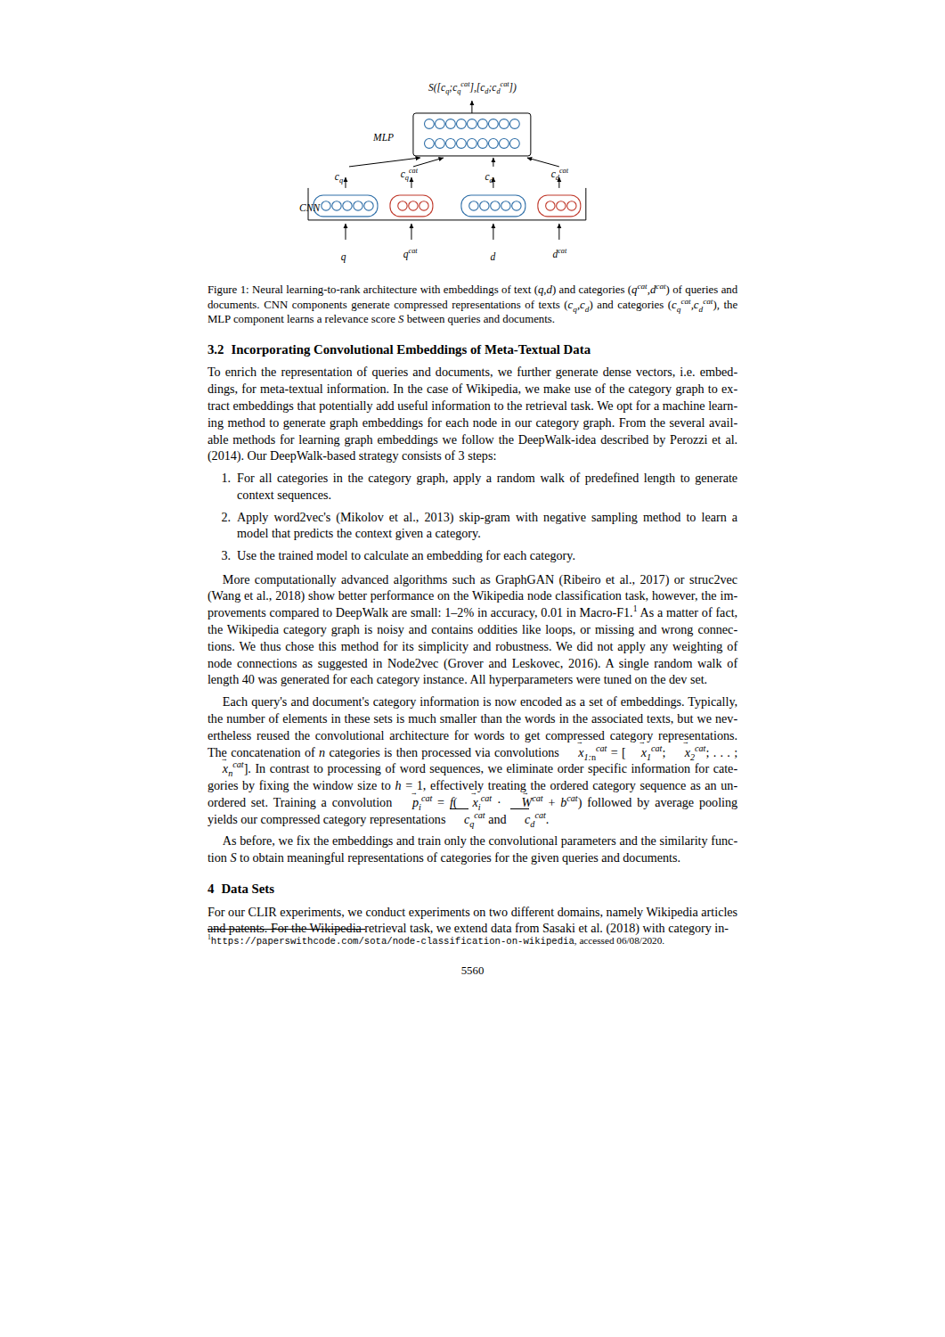S([cq; cqcat],[cd; cdcat]) MLP CNN cq cqcat cd cdcat q qcat d dcat
Figure 1: Neural learning-to-rank architecture with embeddings of text (q,d) and categories (qcat,dcat) of queries and documents. CNN components generate compressed representations of texts (cq,cd) and categories (cqcat,cdcat), the MLP component learns a relevance score S between queries and documents.
3.2 Incorporating Convolutional Embeddings of Meta-Textual Data
To enrich the representation of queries and documents, we further generate dense vectors, i.e. embeddings, for meta-textual information. In the case of Wikipedia, we make use of the category graph to extract embeddings that potentially add useful information to the retrieval task. We opt for a machine learning method to generate graph embeddings for each node in our category graph. From the several available methods for learning graph embeddings we follow the DeepWalk-idea described by Perozzi et al. (2014). Our DeepWalk-based strategy consists of 3 steps:
For all categories in the category graph, apply a random walk of predefined length to generate context sequences.
Apply word2vec's (Mikolov et al., 2013) skip-gram with negative sampling method to learn a model that predicts the context given a category.
Use the trained model to calculate an embedding for each category.
More computationally advanced algorithms such as GraphGAN (Ribeiro et al., 2017) or struc2vec (Wang et al., 2018) show better performance on the Wikipedia node classification task, however, the improvements compared to DeepWalk are small: 1–2% in accuracy, 0.01 in Macro-F1.1 As a matter of fact, the Wikipedia category graph is noisy and contains oddities like loops, or missing and wrong connections. We thus chose this method for its simplicity and robustness. We did not apply any weighting of node connections as suggested in Node2vec (Grover and Leskovec, 2016). A single random walk of length 40 was generated for each category instance. All hyperparameters were tuned on the dev set.
Each query's and document's category information is now encoded as a set of embeddings. Typically, the number of elements in these sets is much smaller than the words in the associated texts, but we nevertheless reused the convolutional architecture for words to get compressed category representations. The concatenation of n categories is then processed via convolutions x1:ncat = [x1cat; x2cat; . . . ; xncat]. In contrast to processing of word sequences, we eliminate order specific information for categories by fixing the window size to h = 1, effectively treating the ordered category sequence as an unordered set. Training a convolution picat = f(xicat · Wcat + bcat) followed by average pooling yields our compressed category representations cqcat and cdcat.
As before, we fix the embeddings and train only the convolutional parameters and the similarity function S to obtain meaningful representations of categories for the given queries and documents.
4 Data Sets
For our CLIR experiments, we conduct experiments on two different domains, namely Wikipedia articles and patents. For the Wikipedia retrieval task, we extend data from Sasaki et al. (2018) with category in-
1https://paperswithcode.com/sota/node-classification-on-wikipedia, accessed 06/08/2020.
5560